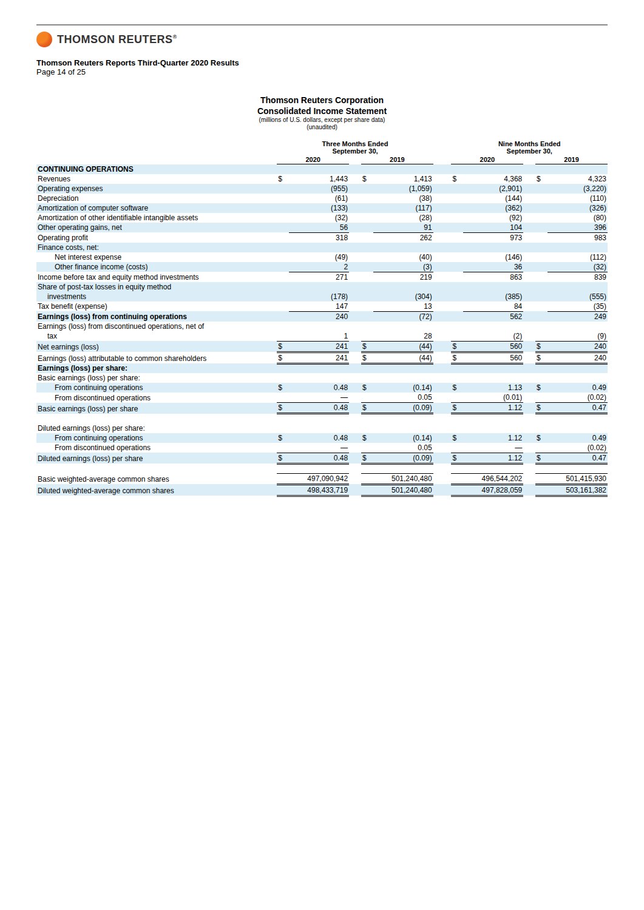THOMSON REUTERS®
Thomson Reuters Reports Third-Quarter 2020 Results
Page 14 of 25
Thomson Reuters Corporation
Consolidated Income Statement
(millions of U.S. dollars, except per share data)
(unaudited)
| | Three Months Ended September 30, | | Nine Months Ended September 30, |
| | 2020 | | 2019 | | 2020 | | 2019 |
| CONTINUING OPERATIONS | |
| Revenues | $ | 1,443 | | $ | 1,413 | | $ | 4,368 | | $ | 4,323 |
| Operating expenses | | (955) | | | (1,059) | | | (2,901) | | | (3,220) |
| Depreciation | | (61) | | | (38) | | | (144) | | | (110) |
| Amortization of computer software | | (133) | | | (117) | | | (362) | | | (326) |
| Amortization of other identifiable intangible assets | | (32) | | | (28) | | | (92) | | | (80) |
| Other operating gains, net | | 56 | | | 91 | | | 104 | | | 396 |
| Operating profit | | 318 | | | 262 | | | 973 | | | 983 |
| Finance costs, net: | |
| Net interest expense | | (49) | | | (40) | | | (146) | | | (112) |
| Other finance income (costs) | | 2 | | | (3) | | | 36 | | | (32) |
| Income before tax and equity method investments | | 271 | | | 219 | | | 863 | | | 839 |
| Share of post-tax losses in equity method | |
| investments | | (178) | | | (304) | | | (385) | | | (555) |
| Tax benefit (expense) | | 147 | | | 13 | | | 84 | | | (35) |
| Earnings (loss) from continuing operations | | 240 | | | (72) | | | 562 | | | 249 |
| Earnings (loss) from discontinued operations, net of | |
| tax | | 1 | | | 28 | | | (2) | | | (9) |
| Net earnings (loss) | $ | 241 | | $ | (44) | | $ | 560 | | $ | 240 |
| Earnings (loss) attributable to common shareholders | $ | 241 | | $ | (44) | | $ | 560 | | $ | 240 |
| Earnings (loss) per share: | |
| Basic earnings (loss) per share: | |
| From continuing operations | $ | 0.48 | | $ | (0.14) | | $ | 1.13 | | $ | 0.49 |
| From discontinued operations | | — | | | 0.05 | | | (0.01) | | | (0.02) |
| Basic earnings (loss) per share | $ | 0.48 | | $ | (0.09) | | $ | 1.12 | | $ | 0.47 |
| Diluted earnings (loss) per share: | |
| From continuing operations | $ | 0.48 | | $ | (0.14) | | $ | 1.12 | | $ | 0.49 |
| From discontinued operations | | — | | | 0.05 | | | — | | | (0.02) |
| Diluted earnings (loss) per share | $ | 0.48 | | $ | (0.09) | | $ | 1.12 | | $ | 0.47 |
| Basic weighted-average common shares | 497,090,942 | | 501,240,480 | | 496,544,202 | | 501,415,930 |
| Diluted weighted-average common shares | 498,433,719 | | 501,240,480 | | 497,828,059 | | 503,161,382 |